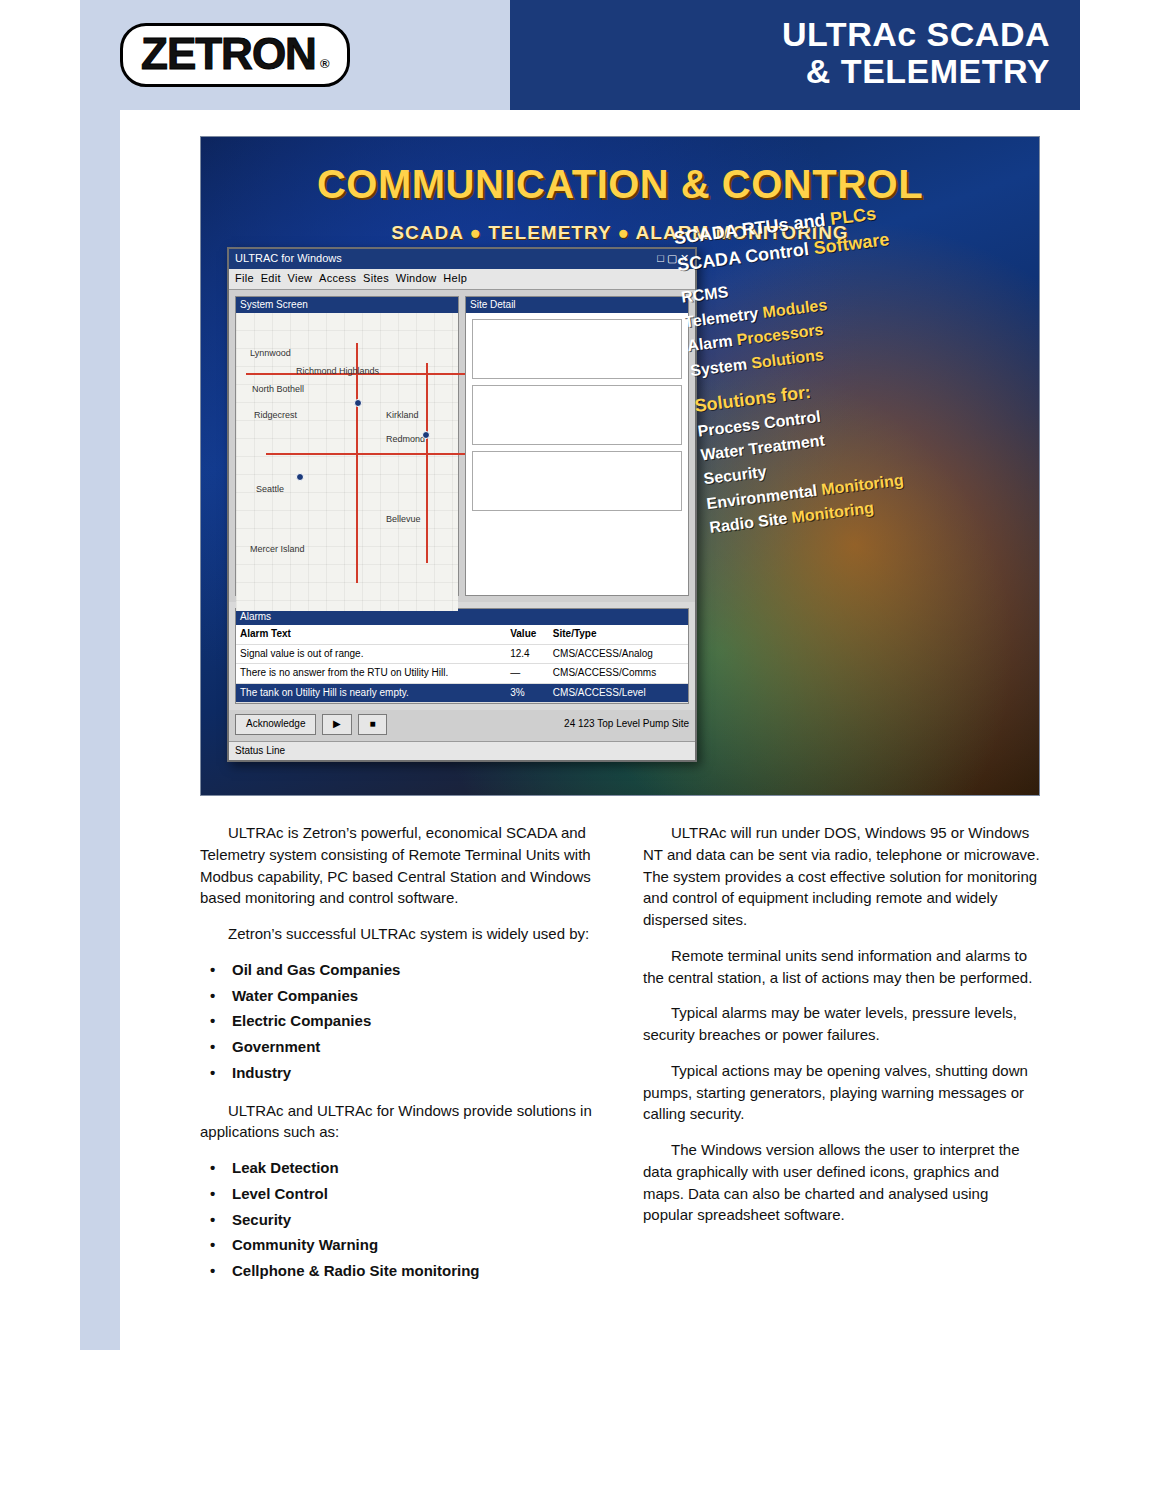ZETRON®
ULTRAc SCADA
& TELEMETRY
COMMUNICATION & CONTROL
SCADA ● TELEMETRY ● ALARM MONITORING
ULTRAC for Windows□ ▢ ✕
File Edit View Access Sites Window Help
System Screen
Lynnwood
Richmond Highlands
North Bothell
Ridgecrest
Kirkland
Redmond
Seattle
Bellevue
Mercer Island
Site Detail
Alarms
| Alarm Text | Value | Site/Type |
| --- | --- | --- |
| Signal value is out of range. | 12.4 | CMS/ACCESS/Analog |
| There is no answer from the RTU on Utility Hill. | — | CMS/ACCESS/Comms |
| The tank on Utility Hill is nearly empty. | 3% | CMS/ACCESS/Level |
Acknowledge ▶ ■ 24 123 Top Level Pump Site
Status Line
SCADA RTUs and PLCs
SCADA Control Software
RCMS
Telemetry Modules
Alarm Processors
System Solutions
Solutions for:
Process Control
Water Treatment
Security
Environmental Monitoring
Radio Site Monitoring
ULTRAc is Zetron’s powerful, economical SCADA and Telemetry system consisting of Remote Terminal Units with Modbus capability, PC based Central Station and Windows based monitoring and control software.
Zetron’s successful ULTRAc system is widely used by:
Oil and Gas Companies
Water Companies
Electric Companies
Government
Industry
ULTRAc and ULTRAc for Windows provide solutions in applications such as:
Leak Detection
Level Control
Security
Community Warning
Cellphone & Radio Site monitoring
ULTRAc will run under DOS, Windows 95 or Windows NT and data can be sent via radio, telephone or microwave. The system provides a cost effective solution for monitoring and control of equipment including remote and widely dispersed sites.
Remote terminal units send information and alarms to the central station, a list of actions may then be performed.
Typical alarms may be water levels, pressure levels, security breaches or power failures.
Typical actions may be opening valves, shutting down pumps, starting generators, playing warning messages or calling security.
The Windows version allows the user to interpret the data graphically with user defined icons, graphics and maps. Data can also be charted and analysed using popular spreadsheet software.